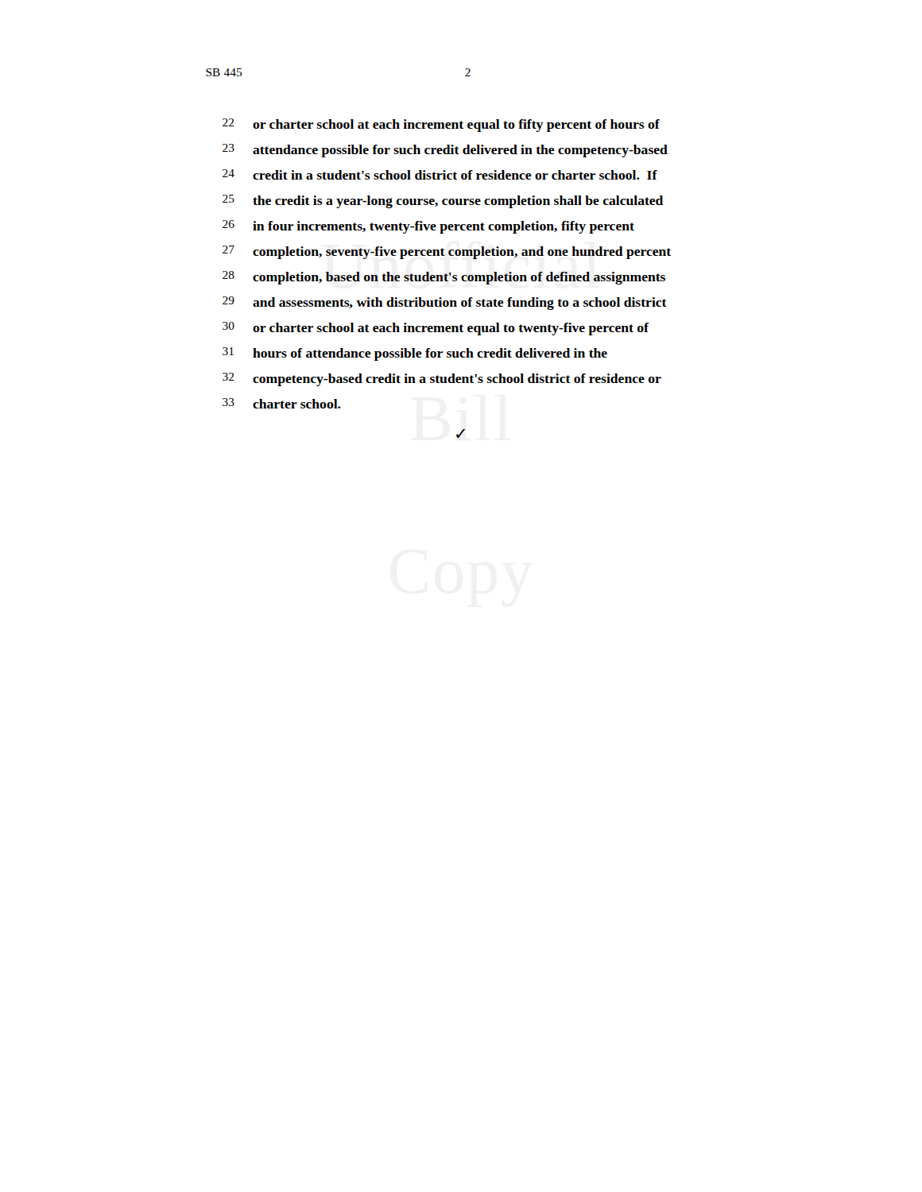Unofficial
Bill
Copy
SB 445 2
or charter school at each increment equal to fifty percent of hours of
attendance possible for such credit delivered in the competency-based
credit in a student's school district of residence or charter school. If
the credit is a year-long course, course completion shall be calculated
in four increments, twenty-five percent completion, fifty percent
completion, seventy-five percent completion, and one hundred percent
completion, based on the student's completion of defined assignments
and assessments, with distribution of state funding to a school district
or charter school at each increment equal to twenty-five percent of
hours of attendance possible for such credit delivered in the
competency-based credit in a student's school district of residence or
charter school.
✓